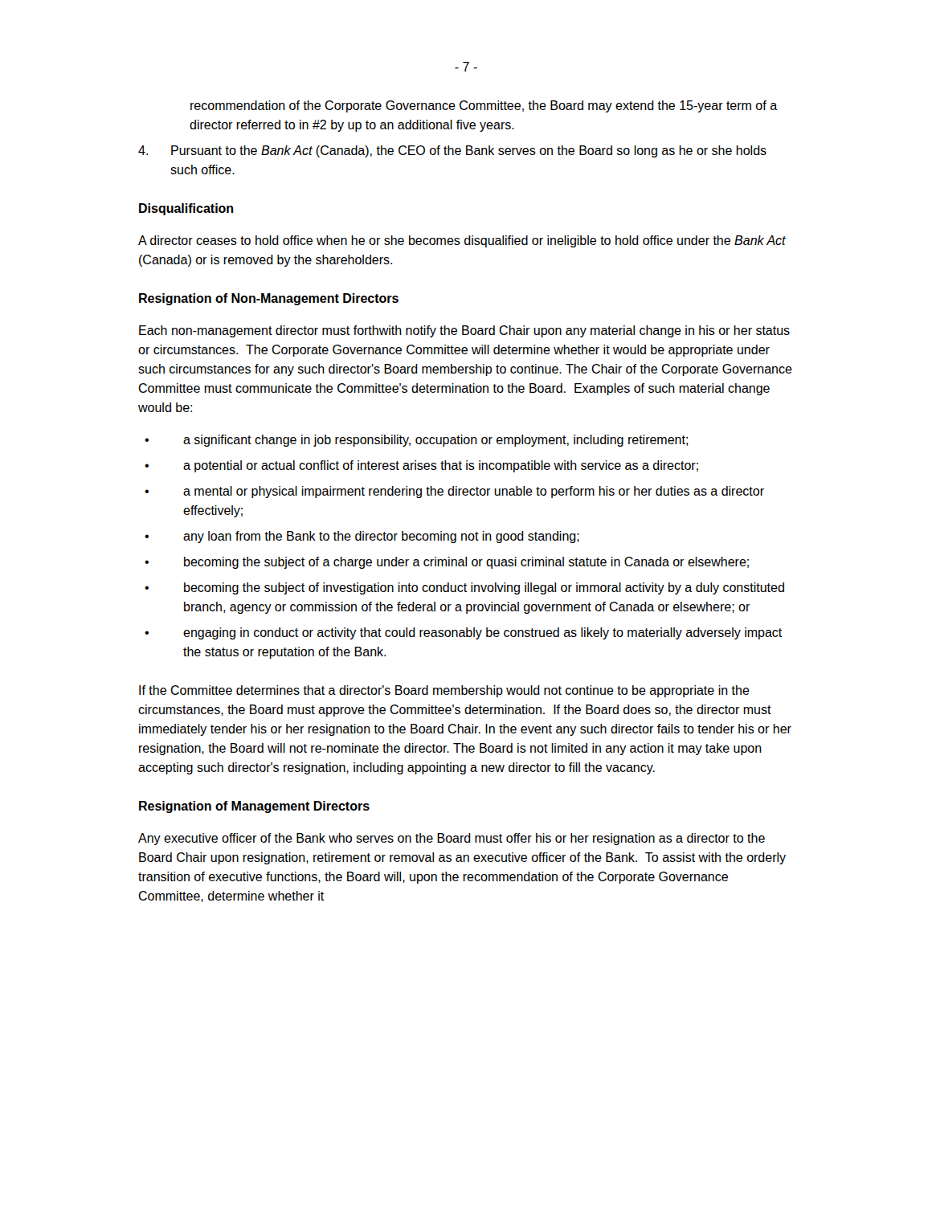- 7 -
recommendation of the Corporate Governance Committee, the Board may extend the 15-year term of a director referred to in #2 by up to an additional five years.
4. Pursuant to the Bank Act (Canada), the CEO of the Bank serves on the Board so long as he or she holds such office.
Disqualification
A director ceases to hold office when he or she becomes disqualified or ineligible to hold office under the Bank Act (Canada) or is removed by the shareholders.
Resignation of Non-Management Directors
Each non-management director must forthwith notify the Board Chair upon any material change in his or her status or circumstances. The Corporate Governance Committee will determine whether it would be appropriate under such circumstances for any such director's Board membership to continue. The Chair of the Corporate Governance Committee must communicate the Committee's determination to the Board. Examples of such material change would be:
a significant change in job responsibility, occupation or employment, including retirement;
a potential or actual conflict of interest arises that is incompatible with service as a director;
a mental or physical impairment rendering the director unable to perform his or her duties as a director effectively;
any loan from the Bank to the director becoming not in good standing;
becoming the subject of a charge under a criminal or quasi criminal statute in Canada or elsewhere;
becoming the subject of investigation into conduct involving illegal or immoral activity by a duly constituted branch, agency or commission of the federal or a provincial government of Canada or elsewhere; or
engaging in conduct or activity that could reasonably be construed as likely to materially adversely impact the status or reputation of the Bank.
If the Committee determines that a director's Board membership would not continue to be appropriate in the circumstances, the Board must approve the Committee's determination. If the Board does so, the director must immediately tender his or her resignation to the Board Chair. In the event any such director fails to tender his or her resignation, the Board will not re-nominate the director. The Board is not limited in any action it may take upon accepting such director's resignation, including appointing a new director to fill the vacancy.
Resignation of Management Directors
Any executive officer of the Bank who serves on the Board must offer his or her resignation as a director to the Board Chair upon resignation, retirement or removal as an executive officer of the Bank. To assist with the orderly transition of executive functions, the Board will, upon the recommendation of the Corporate Governance Committee, determine whether it